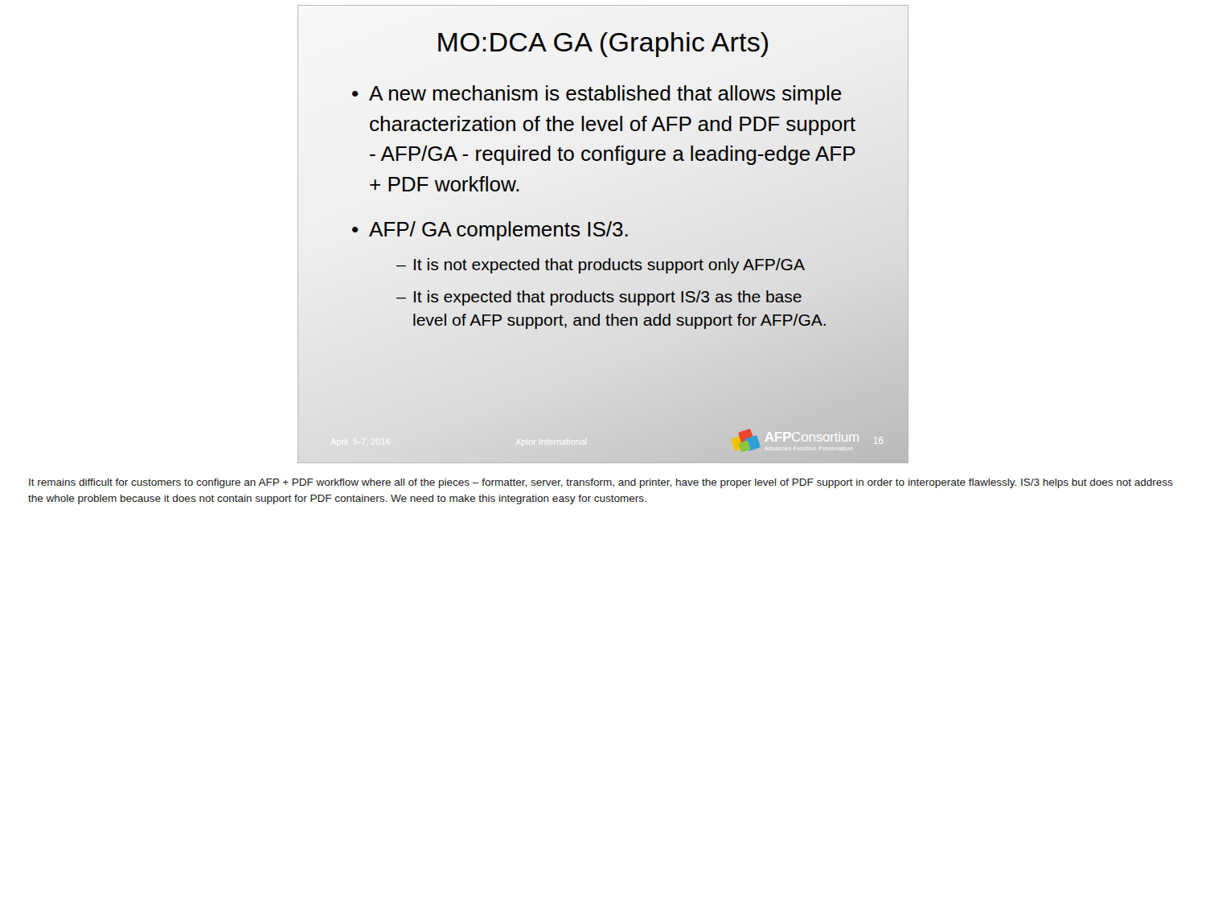MO:DCA GA (Graphic Arts)
A new mechanism is established that allows simple characterization of the level of AFP and PDF support - AFP/GA - required to configure a leading-edge AFP + PDF workflow.
AFP/ GA complements IS/3.
It is not expected that products support only AFP/GA
It is expected that products support IS/3 as the base level of AFP support, and then add support for AFP/GA.
April 5-7, 2016
Xplor International
AFPConsortium
Advanced Function Presentation
16
It remains difficult for customers to configure an AFP + PDF workflow where all of the pieces – formatter, server, transform, and printer, have the proper level of PDF support in order to interoperate flawlessly. IS/3 helps but does not address the whole problem because it does not contain support for PDF containers. We need to make this integration easy for customers.